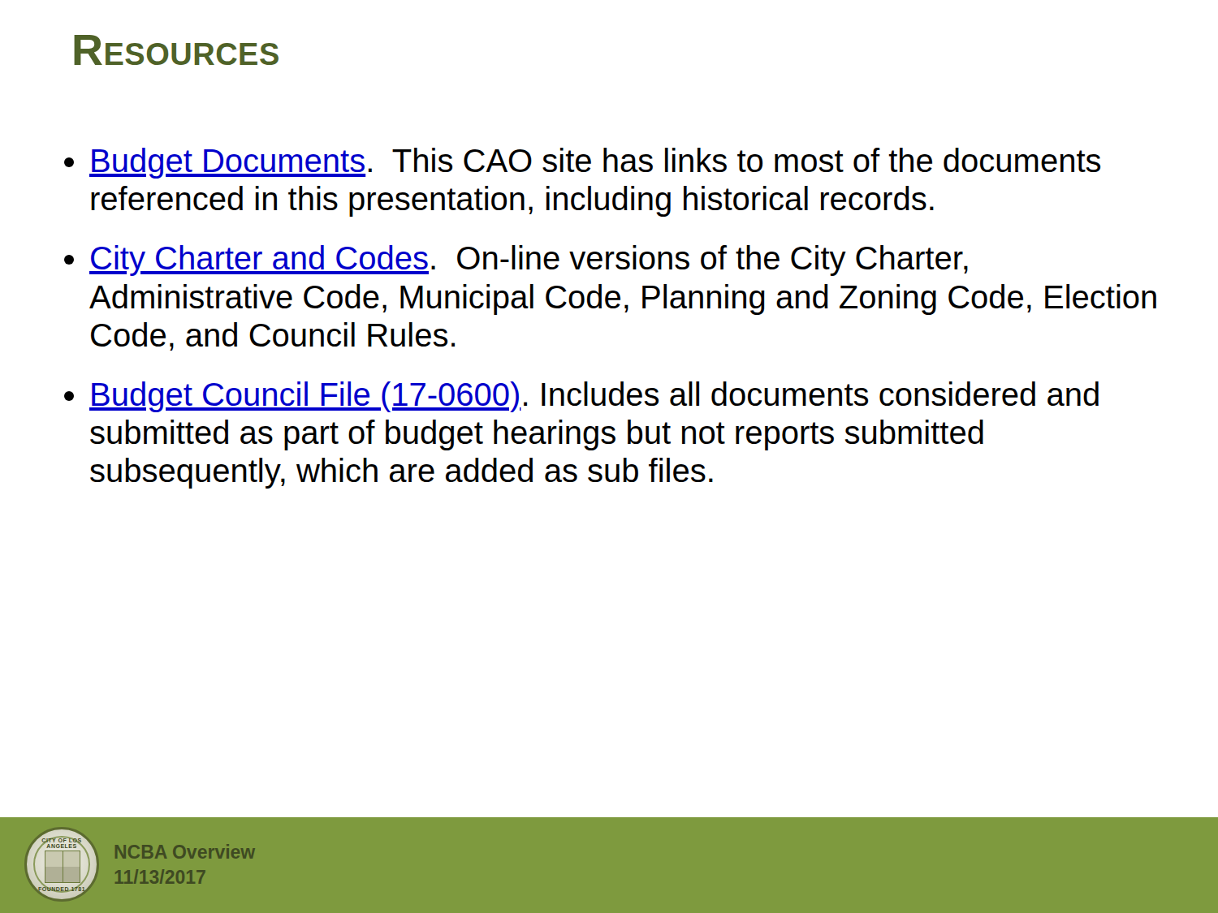Resources
Budget Documents. This CAO site has links to most of the documents referenced in this presentation, including historical records.
City Charter and Codes. On-line versions of the City Charter, Administrative Code, Municipal Code, Planning and Zoning Code, Election Code, and Council Rules.
Budget Council File (17-0600). Includes all documents considered and submitted as part of budget hearings but not reports submitted subsequently, which are added as sub files.
CITY OF LOS ANGELES
FOUNDED 1781
NCBA Overview
11/13/2017